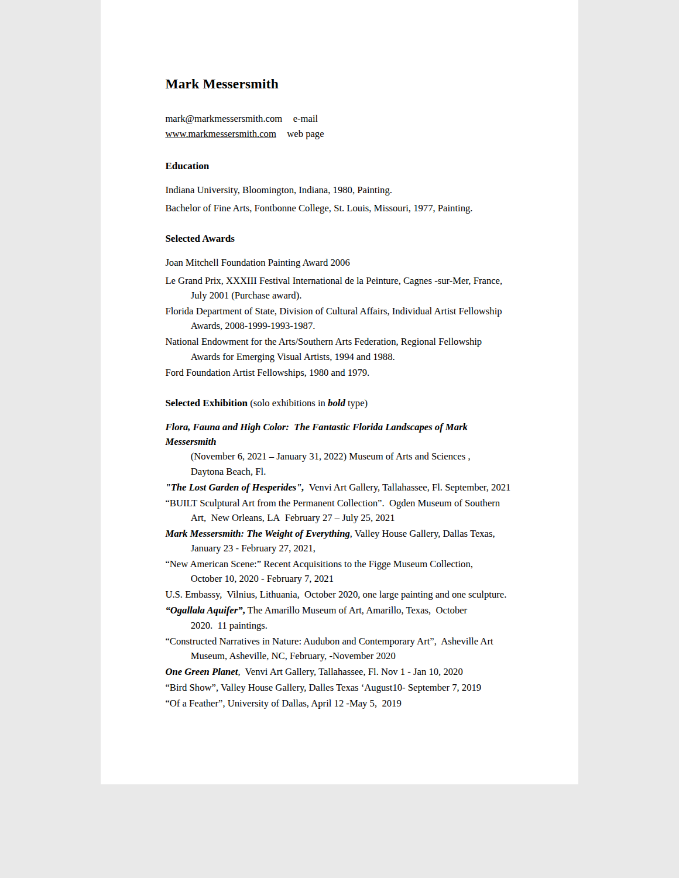Mark Messersmith
mark@markmessersmith.com e-mail
www.markmessersmith.com web page
Education
Indiana University, Bloomington, Indiana, 1980, Painting.
Bachelor of Fine Arts, Fontbonne College, St. Louis, Missouri, 1977, Painting.
Selected Awards
Joan Mitchell Foundation Painting Award 2006
Le Grand Prix, XXXIII Festival International de la Peinture, Cagnes -sur-Mer, France, July 2001 (Purchase award).
Florida Department of State, Division of Cultural Affairs, Individual Artist Fellowship Awards, 2008-1999-1993-1987.
National Endowment for the Arts/Southern Arts Federation, Regional Fellowship Awards for Emerging Visual Artists, 1994 and 1988.
Ford Foundation Artist Fellowships, 1980 and 1979.
Selected Exhibition (solo exhibitions in bold type)
Flora, Fauna and High Color: The Fantastic Florida Landscapes of Mark Messersmith (November 6, 2021 – January 31, 2022) Museum of Arts and Sciences , Daytona Beach, Fl.
"The Lost Garden of Hesperides", Venvi Art Gallery, Tallahassee, Fl. September, 2021
“BUILT Sculptural Art from the Permanent Collection”. Ogden Museum of Southern Art, New Orleans, LA February 27 – July 25, 2021
Mark Messersmith: The Weight of Everything, Valley House Gallery, Dallas Texas, January 23 - February 27, 2021,
“New American Scene:” Recent Acquisitions to the Figge Museum Collection, October 10, 2020 - February 7, 2021
U.S. Embassy, Vilnius, Lithuania, October 2020, one large painting and one sculpture.
“Ogallala Aquifer”, The Amarillo Museum of Art, Amarillo, Texas, October 2020. 11 paintings.
“Constructed Narratives in Nature: Audubon and Contemporary Art”, Asheville Art Museum, Asheville, NC, February, -November 2020
One Green Planet, Venvi Art Gallery, Tallahassee, Fl. Nov 1 - Jan 10, 2020
“Bird Show”, Valley House Gallery, Dalles Texas ‘August10- September 7, 2019
“Of a Feather”, University of Dallas, April 12 -May 5, 2019